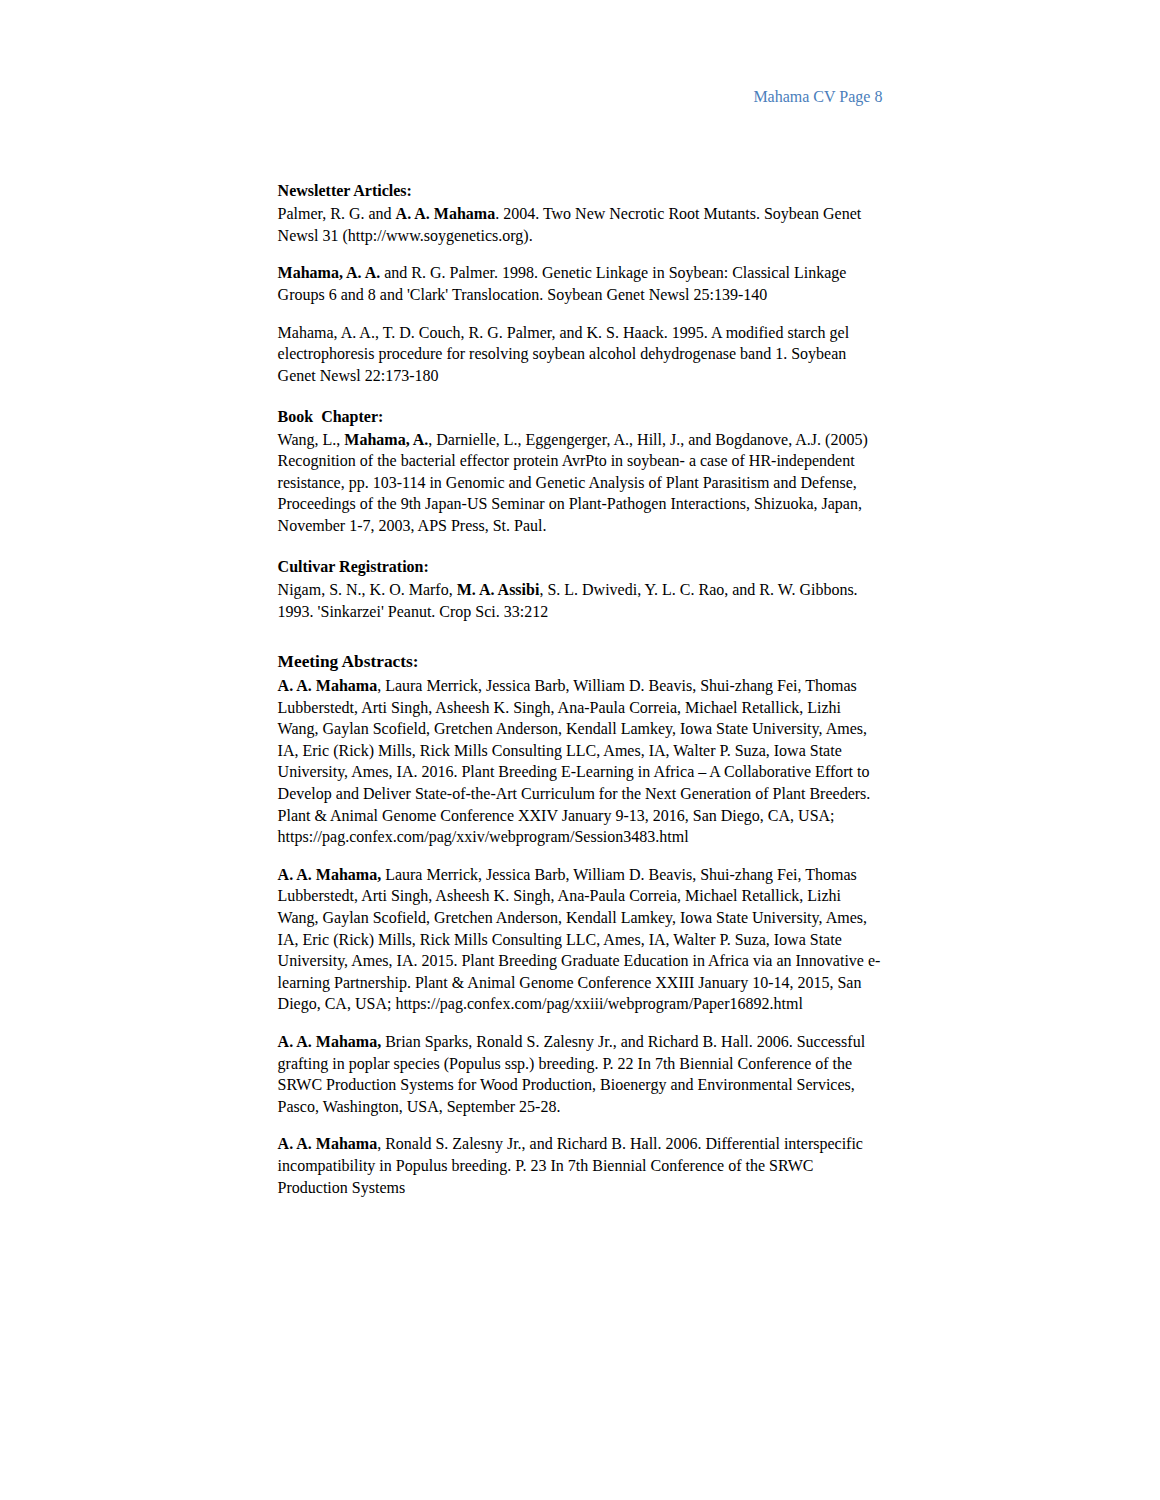Mahama CV Page 8
Newsletter Articles:
Palmer, R. G. and A. A. Mahama. 2004. Two New Necrotic Root Mutants. Soybean Genet Newsl 31 (http://www.soygenetics.org).
Mahama, A. A. and R. G. Palmer. 1998. Genetic Linkage in Soybean: Classical Linkage Groups 6 and 8 and 'Clark' Translocation. Soybean Genet Newsl 25:139-140
Mahama, A. A., T. D. Couch, R. G. Palmer, and K. S. Haack. 1995. A modified starch gel electrophoresis procedure for resolving soybean alcohol dehydrogenase band 1. Soybean Genet Newsl 22:173-180
Book Chapter:
Wang, L., Mahama, A., Darnielle, L., Eggengerger, A., Hill, J., and Bogdanove, A.J. (2005) Recognition of the bacterial effector protein AvrPto in soybean- a case of HR-independent resistance, pp. 103-114 in Genomic and Genetic Analysis of Plant Parasitism and Defense, Proceedings of the 9th Japan-US Seminar on Plant-Pathogen Interactions, Shizuoka, Japan, November 1-7, 2003, APS Press, St. Paul.
Cultivar Registration:
Nigam, S. N., K. O. Marfo, M. A. Assibi, S. L. Dwivedi, Y. L. C. Rao, and R. W. Gibbons. 1993. 'Sinkarzei' Peanut. Crop Sci. 33:212
Meeting Abstracts:
A. A. Mahama, Laura Merrick, Jessica Barb, William D. Beavis, Shui-zhang Fei, Thomas Lubberstedt, Arti Singh, Asheesh K. Singh, Ana-Paula Correia, Michael Retallick, Lizhi Wang, Gaylan Scofield, Gretchen Anderson, Kendall Lamkey, Iowa State University, Ames, IA, Eric (Rick) Mills, Rick Mills Consulting LLC, Ames, IA, Walter P. Suza, Iowa State University, Ames, IA. 2016. Plant Breeding E-Learning in Africa – A Collaborative Effort to Develop and Deliver State-of-the-Art Curriculum for the Next Generation of Plant Breeders. Plant & Animal Genome Conference XXIV January 9-13, 2016, San Diego, CA, USA; https://pag.confex.com/pag/xxiv/webprogram/Session3483.html
A. A. Mahama, Laura Merrick, Jessica Barb, William D. Beavis, Shui-zhang Fei, Thomas Lubberstedt, Arti Singh, Asheesh K. Singh, Ana-Paula Correia, Michael Retallick, Lizhi Wang, Gaylan Scofield, Gretchen Anderson, Kendall Lamkey, Iowa State University, Ames, IA, Eric (Rick) Mills, Rick Mills Consulting LLC, Ames, IA, Walter P. Suza, Iowa State University, Ames, IA. 2015. Plant Breeding Graduate Education in Africa via an Innovative e-learning Partnership. Plant & Animal Genome Conference XXIII January 10-14, 2015, San Diego, CA, USA; https://pag.confex.com/pag/xxiii/webprogram/Paper16892.html
A. A. Mahama, Brian Sparks, Ronald S. Zalesny Jr., and Richard B. Hall. 2006. Successful grafting in poplar species (Populus ssp.) breeding. P. 22 In 7th Biennial Conference of the SRWC Production Systems for Wood Production, Bioenergy and Environmental Services, Pasco, Washington, USA, September 25-28.
A. A. Mahama, Ronald S. Zalesny Jr., and Richard B. Hall. 2006. Differential interspecific incompatibility in Populus breeding. P. 23 In 7th Biennial Conference of the SRWC Production Systems